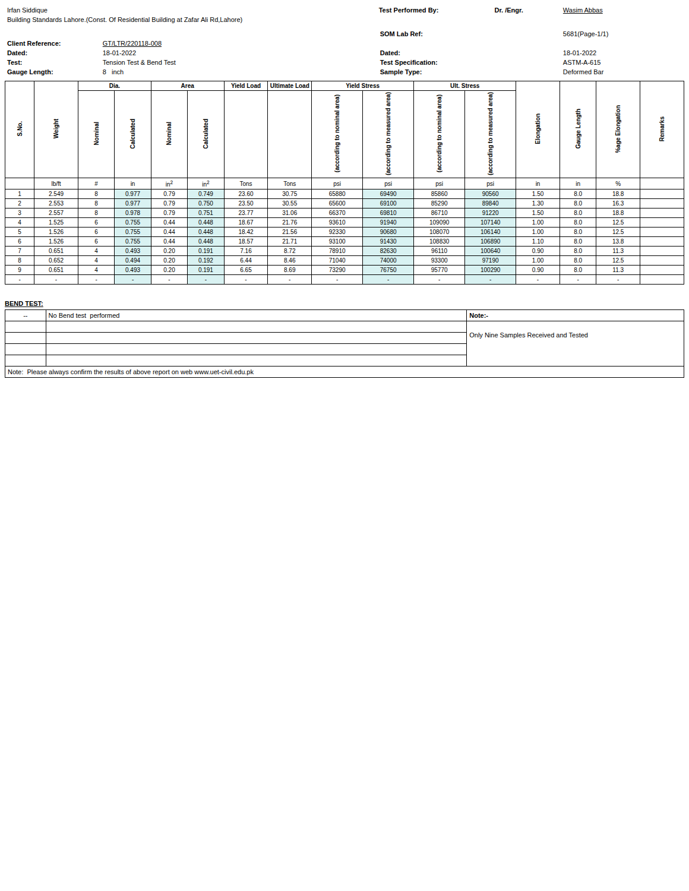| Irfan Siddique | Test Performed By: | Dr. /Engr. | Wasim Abbas |
| Building Standards Lahore.(Const. Of Residential Building at Zafar Ali Rd,Lahore) |
| | | SOM Lab Ref: | 5681(Page-1/1) |
| Client Reference: | GT/LTR/220118-008 | | |
| Dated: | 18-01-2022 | Dated: | 18-01-2022 |
| Test: | Tension Test & Bend Test | Test Specification: | ASTM-A-615 |
| Gauge Length: | 8 inch | Sample Type: | Deformed Bar |
| S.No. | Weight | Dia. | Area | Yield Load | Ultimate Load | Yield Stress | Ult. Stress | Elongation | Gauge Length | %age Elongation | Remarks |
| --- | --- | --- | --- | --- | --- | --- | --- | --- | --- | --- | --- |
| Nominal | Calculated | Nominal | Calculated | (according to nominal area) | (according to measured area) | (according to nominal area) | (according to measured area) |
| | lb/ft | # | in | in 2 | in 2 | Tons | Tons | psi | psi | psi | psi | in | in | % | |
| 1 | 2.549 | 8 | 0.977 | 0.79 | 0.749 | 23.60 | 30.75 | 65880 | 69490 | 85860 | 90560 | 1.50 | 8.0 | 18.8 | |
| 2 | 2.553 | 8 | 0.977 | 0.79 | 0.750 | 23.50 | 30.55 | 65600 | 69100 | 85290 | 89840 | 1.30 | 8.0 | 16.3 | |
| 3 | 2.557 | 8 | 0.978 | 0.79 | 0.751 | 23.77 | 31.06 | 66370 | 69810 | 86710 | 91220 | 1.50 | 8.0 | 18.8 | |
| 4 | 1.525 | 6 | 0.755 | 0.44 | 0.448 | 18.67 | 21.76 | 93610 | 91940 | 109090 | 107140 | 1.00 | 8.0 | 12.5 | |
| 5 | 1.526 | 6 | 0.755 | 0.44 | 0.448 | 18.42 | 21.56 | 92330 | 90680 | 108070 | 106140 | 1.00 | 8.0 | 12.5 | |
| 6 | 1.526 | 6 | 0.755 | 0.44 | 0.448 | 18.57 | 21.71 | 93100 | 91430 | 108830 | 106890 | 1.10 | 8.0 | 13.8 | |
| 7 | 0.651 | 4 | 0.493 | 0.20 | 0.191 | 7.16 | 8.72 | 78910 | 82630 | 96110 | 100640 | 0.90 | 8.0 | 11.3 | |
| 8 | 0.652 | 4 | 0.494 | 0.20 | 0.192 | 6.44 | 8.46 | 71040 | 74000 | 93300 | 97190 | 1.00 | 8.0 | 12.5 | |
| 9 | 0.651 | 4 | 0.493 | 0.20 | 0.191 | 6.65 | 8.69 | 73290 | 76750 | 95770 | 100290 | 0.90 | 8.0 | 11.3 | |
| - | - | - | - | - | - | - | - | - | - | - | - | - | - | - | |
BEND TEST:
| -- | No Bend test performed | Note:- |
| | | Only Nine Samples Received and Tested |
| Note: Please always confirm the results of above report on web www.uet-civil.edu.pk |